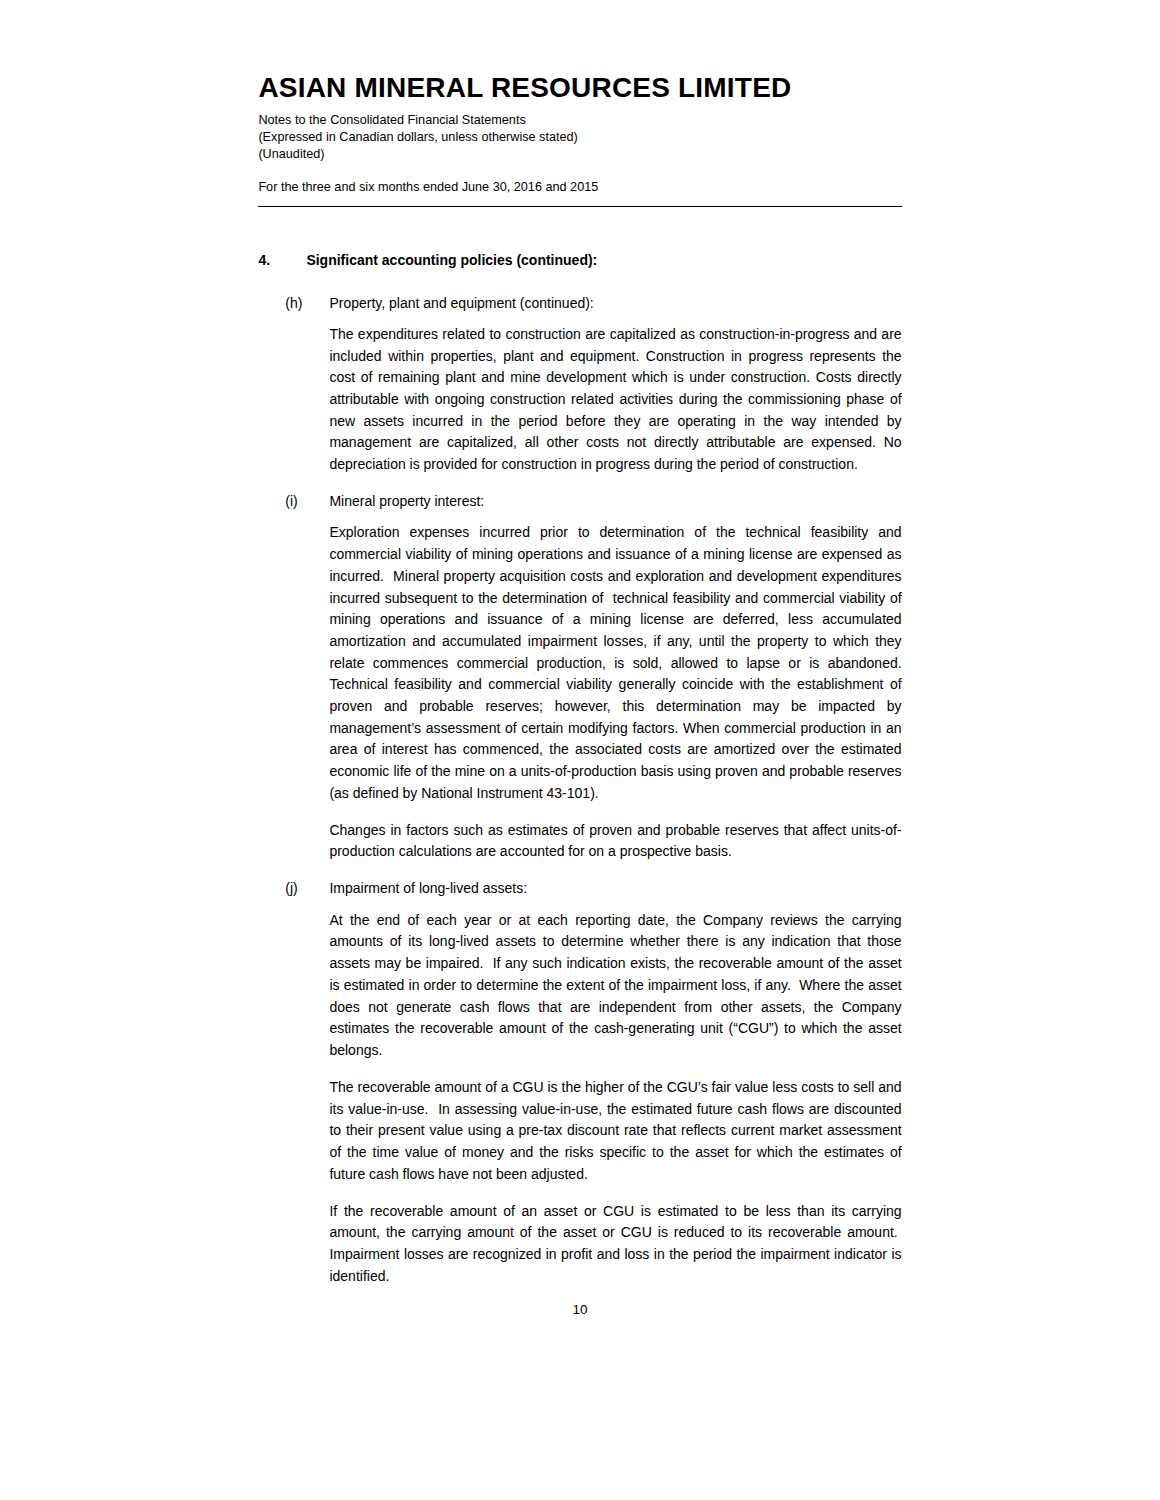ASIAN MINERAL RESOURCES LIMITED
Notes to the Consolidated Financial Statements
(Expressed in Canadian dollars, unless otherwise stated)
(Unaudited)
For the three and six months ended June 30, 2016 and 2015
4. Significant accounting policies (continued):
(h) Property, plant and equipment (continued):
The expenditures related to construction are capitalized as construction-in-progress and are included within properties, plant and equipment. Construction in progress represents the cost of remaining plant and mine development which is under construction. Costs directly attributable with ongoing construction related activities during the commissioning phase of new assets incurred in the period before they are operating in the way intended by management are capitalized, all other costs not directly attributable are expensed. No depreciation is provided for construction in progress during the period of construction.
(i) Mineral property interest:
Exploration expenses incurred prior to determination of the technical feasibility and commercial viability of mining operations and issuance of a mining license are expensed as incurred. Mineral property acquisition costs and exploration and development expenditures incurred subsequent to the determination of technical feasibility and commercial viability of mining operations and issuance of a mining license are deferred, less accumulated amortization and accumulated impairment losses, if any, until the property to which they relate commences commercial production, is sold, allowed to lapse or is abandoned. Technical feasibility and commercial viability generally coincide with the establishment of proven and probable reserves; however, this determination may be impacted by management’s assessment of certain modifying factors. When commercial production in an area of interest has commenced, the associated costs are amortized over the estimated economic life of the mine on a units-of-production basis using proven and probable reserves (as defined by National Instrument 43-101).
Changes in factors such as estimates of proven and probable reserves that affect units-of-production calculations are accounted for on a prospective basis.
(j) Impairment of long-lived assets:
At the end of each year or at each reporting date, the Company reviews the carrying amounts of its long-lived assets to determine whether there is any indication that those assets may be impaired. If any such indication exists, the recoverable amount of the asset is estimated in order to determine the extent of the impairment loss, if any. Where the asset does not generate cash flows that are independent from other assets, the Company estimates the recoverable amount of the cash-generating unit (“CGU”) to which the asset belongs.
The recoverable amount of a CGU is the higher of the CGU’s fair value less costs to sell and its value-in-use. In assessing value-in-use, the estimated future cash flows are discounted to their present value using a pre-tax discount rate that reflects current market assessment of the time value of money and the risks specific to the asset for which the estimates of future cash flows have not been adjusted.
If the recoverable amount of an asset or CGU is estimated to be less than its carrying amount, the carrying amount of the asset or CGU is reduced to its recoverable amount. Impairment losses are recognized in profit and loss in the period the impairment indicator is identified.
10